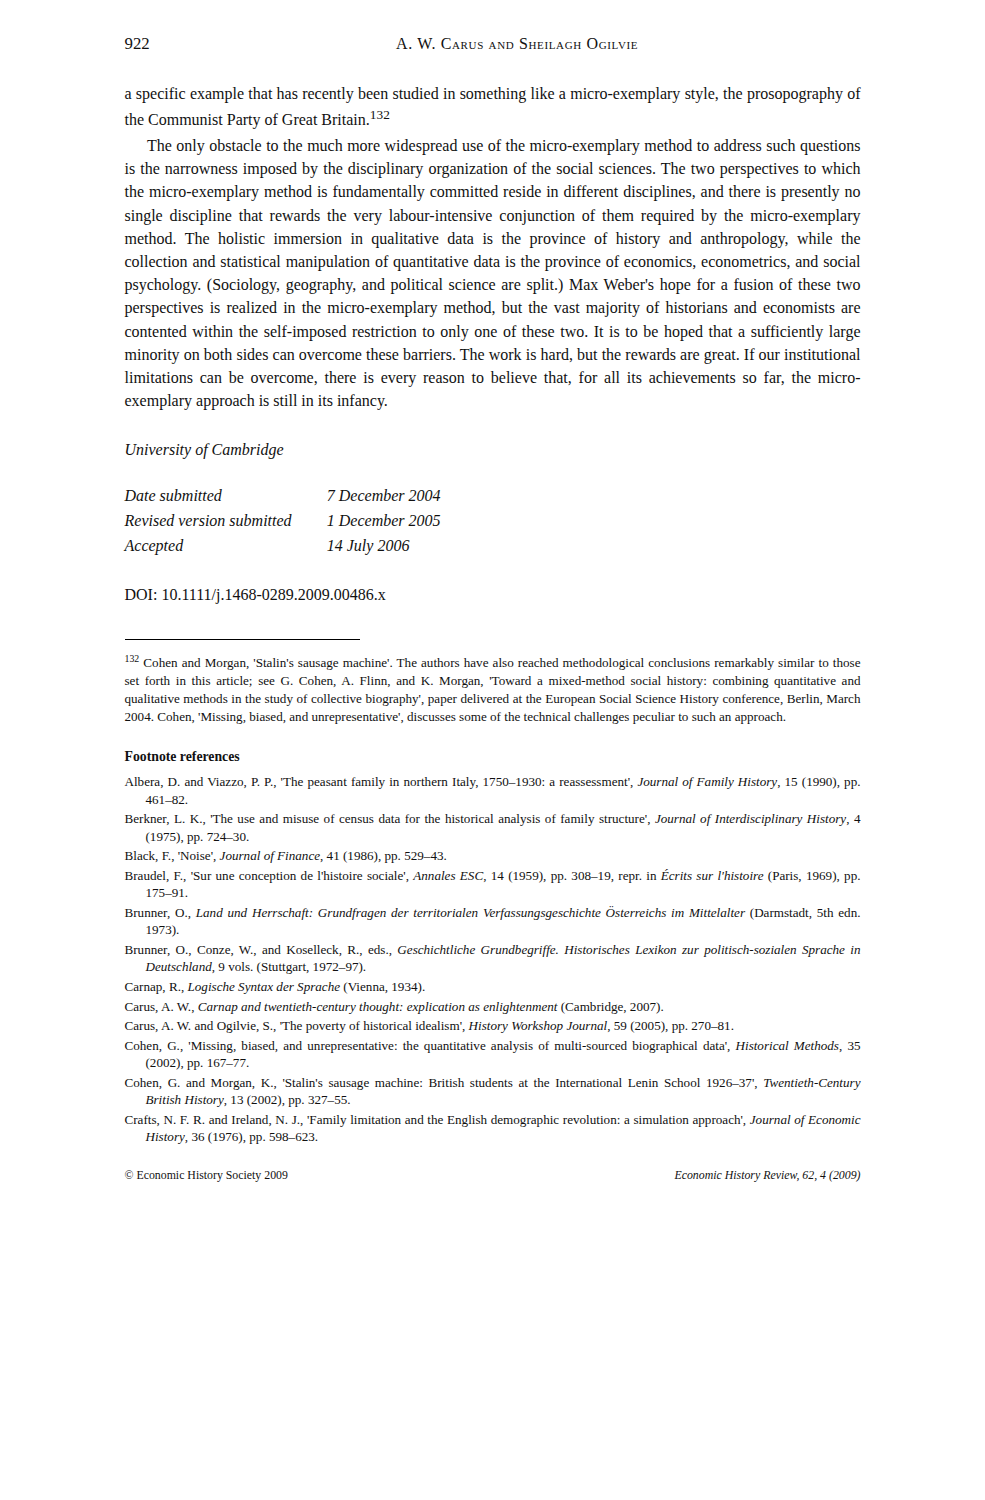922 A. W. Carus and Sheilagh Ogilvie
a specific example that has recently been studied in something like a micro-exemplary style, the prosopography of the Communist Party of Great Britain.132
The only obstacle to the much more widespread use of the micro-exemplary method to address such questions is the narrowness imposed by the disciplinary organization of the social sciences. The two perspectives to which the micro-exemplary method is fundamentally committed reside in different disciplines, and there is presently no single discipline that rewards the very labour-intensive conjunction of them required by the micro-exemplary method. The holistic immersion in qualitative data is the province of history and anthropology, while the collection and statistical manipulation of quantitative data is the province of economics, econometrics, and social psychology. (Sociology, geography, and political science are split.) Max Weber's hope for a fusion of these two perspectives is realized in the micro-exemplary method, but the vast majority of historians and economists are contented within the self-imposed restriction to only one of these two. It is to be hoped that a sufficiently large minority on both sides can overcome these barriers. The work is hard, but the rewards are great. If our institutional limitations can be overcome, there is every reason to believe that, for all its achievements so far, the micro-exemplary approach is still in its infancy.
University of Cambridge
| Date submitted | 7 December 2004 |
| Revised version submitted | 1 December 2005 |
| Accepted | 14 July 2006 |
DOI: 10.1111/j.1468-0289.2009.00486.x
132 Cohen and Morgan, 'Stalin's sausage machine'. The authors have also reached methodological conclusions remarkably similar to those set forth in this article; see G. Cohen, A. Flinn, and K. Morgan, 'Toward a mixed-method social history: combining quantitative and qualitative methods in the study of collective biography', paper delivered at the European Social Science History conference, Berlin, March 2004. Cohen, 'Missing, biased, and unrepresentative', discusses some of the technical challenges peculiar to such an approach.
Footnote references
Albera, D. and Viazzo, P. P., 'The peasant family in northern Italy, 1750–1930: a reassessment', Journal of Family History, 15 (1990), pp. 461–82.
Berkner, L. K., 'The use and misuse of census data for the historical analysis of family structure', Journal of Interdisciplinary History, 4 (1975), pp. 724–30.
Black, F., 'Noise', Journal of Finance, 41 (1986), pp. 529–43.
Braudel, F., 'Sur une conception de l'histoire sociale', Annales ESC, 14 (1959), pp. 308–19, repr. in Écrits sur l'histoire (Paris, 1969), pp. 175–91.
Brunner, O., Land und Herrschaft: Grundfragen der territorialen Verfassungsgeschichte Österreichs im Mittelalter (Darmstadt, 5th edn. 1973).
Brunner, O., Conze, W., and Koselleck, R., eds., Geschichtliche Grundbegriffe. Historisches Lexikon zur politisch-sozialen Sprache in Deutschland, 9 vols. (Stuttgart, 1972–97).
Carnap, R., Logische Syntax der Sprache (Vienna, 1934).
Carus, A. W., Carnap and twentieth-century thought: explication as enlightenment (Cambridge, 2007).
Carus, A. W. and Ogilvie, S., 'The poverty of historical idealism', History Workshop Journal, 59 (2005), pp. 270–81.
Cohen, G., 'Missing, biased, and unrepresentative: the quantitative analysis of multi-sourced biographical data', Historical Methods, 35 (2002), pp. 167–77.
Cohen, G. and Morgan, K., 'Stalin's sausage machine: British students at the International Lenin School 1926–37', Twentieth-Century British History, 13 (2002), pp. 327–55.
Crafts, N. F. R. and Ireland, N. J., 'Family limitation and the English demographic revolution: a simulation approach', Journal of Economic History, 36 (1976), pp. 598–623.
© Economic History Society 2009 Economic History Review, 62, 4 (2009)